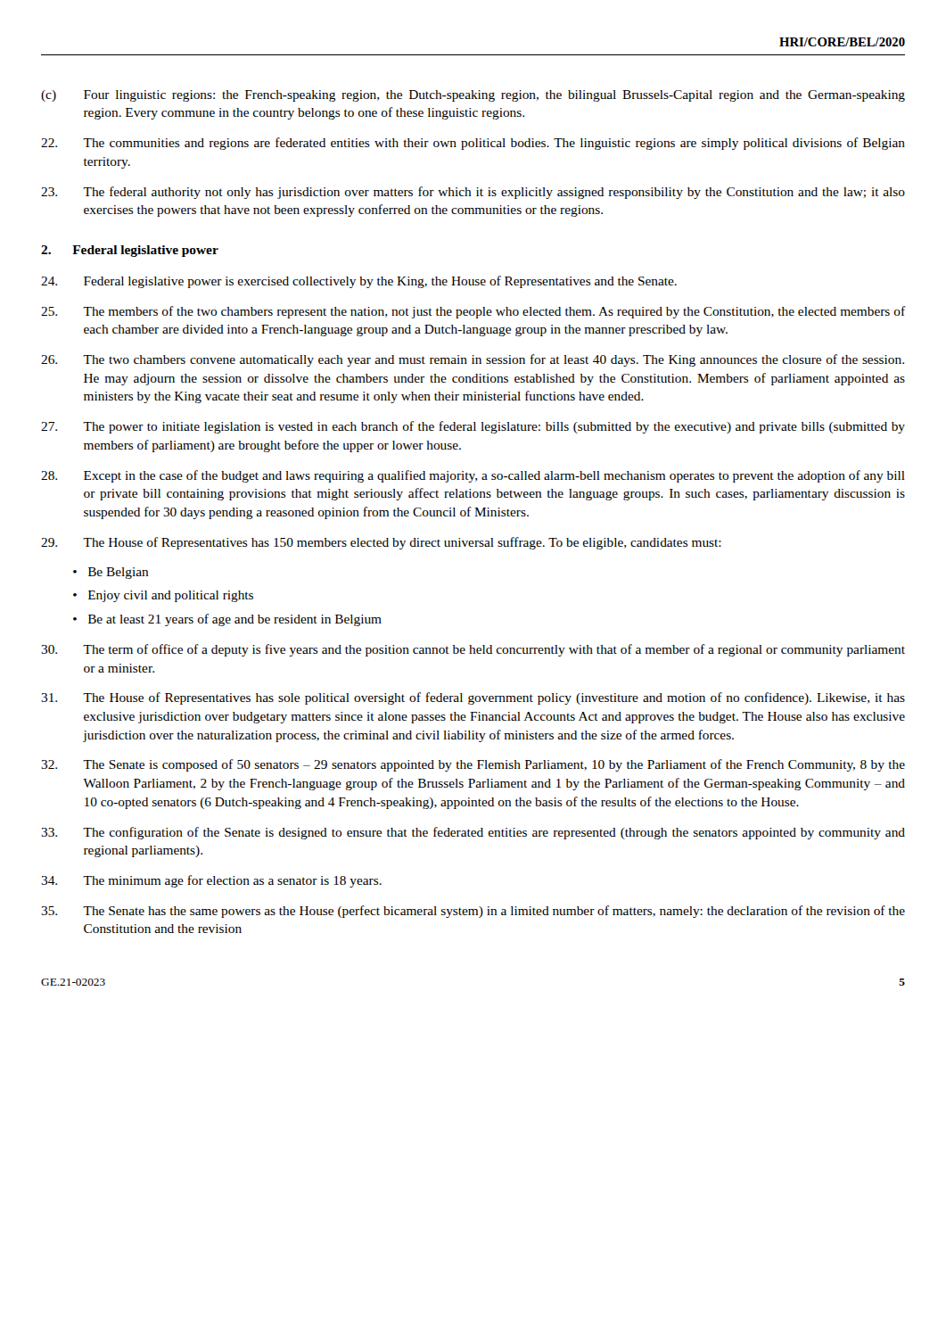HRI/CORE/BEL/2020
(c)
Four linguistic regions: the French-speaking region, the Dutch-speaking region, the bilingual Brussels-Capital region and the German-speaking region. Every commune in the country belongs to one of these linguistic regions.
22.
The communities and regions are federated entities with their own political bodies. The linguistic regions are simply political divisions of Belgian territory.
23.
The federal authority not only has jurisdiction over matters for which it is explicitly assigned responsibility by the Constitution and the law; it also exercises the powers that have not been expressly conferred on the communities or the regions.
2. Federal legislative power
24.
Federal legislative power is exercised collectively by the King, the House of Representatives and the Senate.
25.
The members of the two chambers represent the nation, not just the people who elected them. As required by the Constitution, the elected members of each chamber are divided into a French-language group and a Dutch-language group in the manner prescribed by law.
26.
The two chambers convene automatically each year and must remain in session for at least 40 days. The King announces the closure of the session. He may adjourn the session or dissolve the chambers under the conditions established by the Constitution. Members of parliament appointed as ministers by the King vacate their seat and resume it only when their ministerial functions have ended.
27.
The power to initiate legislation is vested in each branch of the federal legislature: bills (submitted by the executive) and private bills (submitted by members of parliament) are brought before the upper or lower house.
28.
Except in the case of the budget and laws requiring a qualified majority, a so-called alarm-bell mechanism operates to prevent the adoption of any bill or private bill containing provisions that might seriously affect relations between the language groups. In such cases, parliamentary discussion is suspended for 30 days pending a reasoned opinion from the Council of Ministers.
29.
The House of Representatives has 150 members elected by direct universal suffrage. To be eligible, candidates must:
Be Belgian
Enjoy civil and political rights
Be at least 21 years of age and be resident in Belgium
30.
The term of office of a deputy is five years and the position cannot be held concurrently with that of a member of a regional or community parliament or a minister.
31.
The House of Representatives has sole political oversight of federal government policy (investiture and motion of no confidence). Likewise, it has exclusive jurisdiction over budgetary matters since it alone passes the Financial Accounts Act and approves the budget. The House also has exclusive jurisdiction over the naturalization process, the criminal and civil liability of ministers and the size of the armed forces.
32.
The Senate is composed of 50 senators – 29 senators appointed by the Flemish Parliament, 10 by the Parliament of the French Community, 8 by the Walloon Parliament, 2 by the French-language group of the Brussels Parliament and 1 by the Parliament of the German-speaking Community – and 10 co-opted senators (6 Dutch-speaking and 4 French-speaking), appointed on the basis of the results of the elections to the House.
33.
The configuration of the Senate is designed to ensure that the federated entities are represented (through the senators appointed by community and regional parliaments).
34.
The minimum age for election as a senator is 18 years.
35.
The Senate has the same powers as the House (perfect bicameral system) in a limited number of matters, namely: the declaration of the revision of the Constitution and the revision
GE.21-02023 5